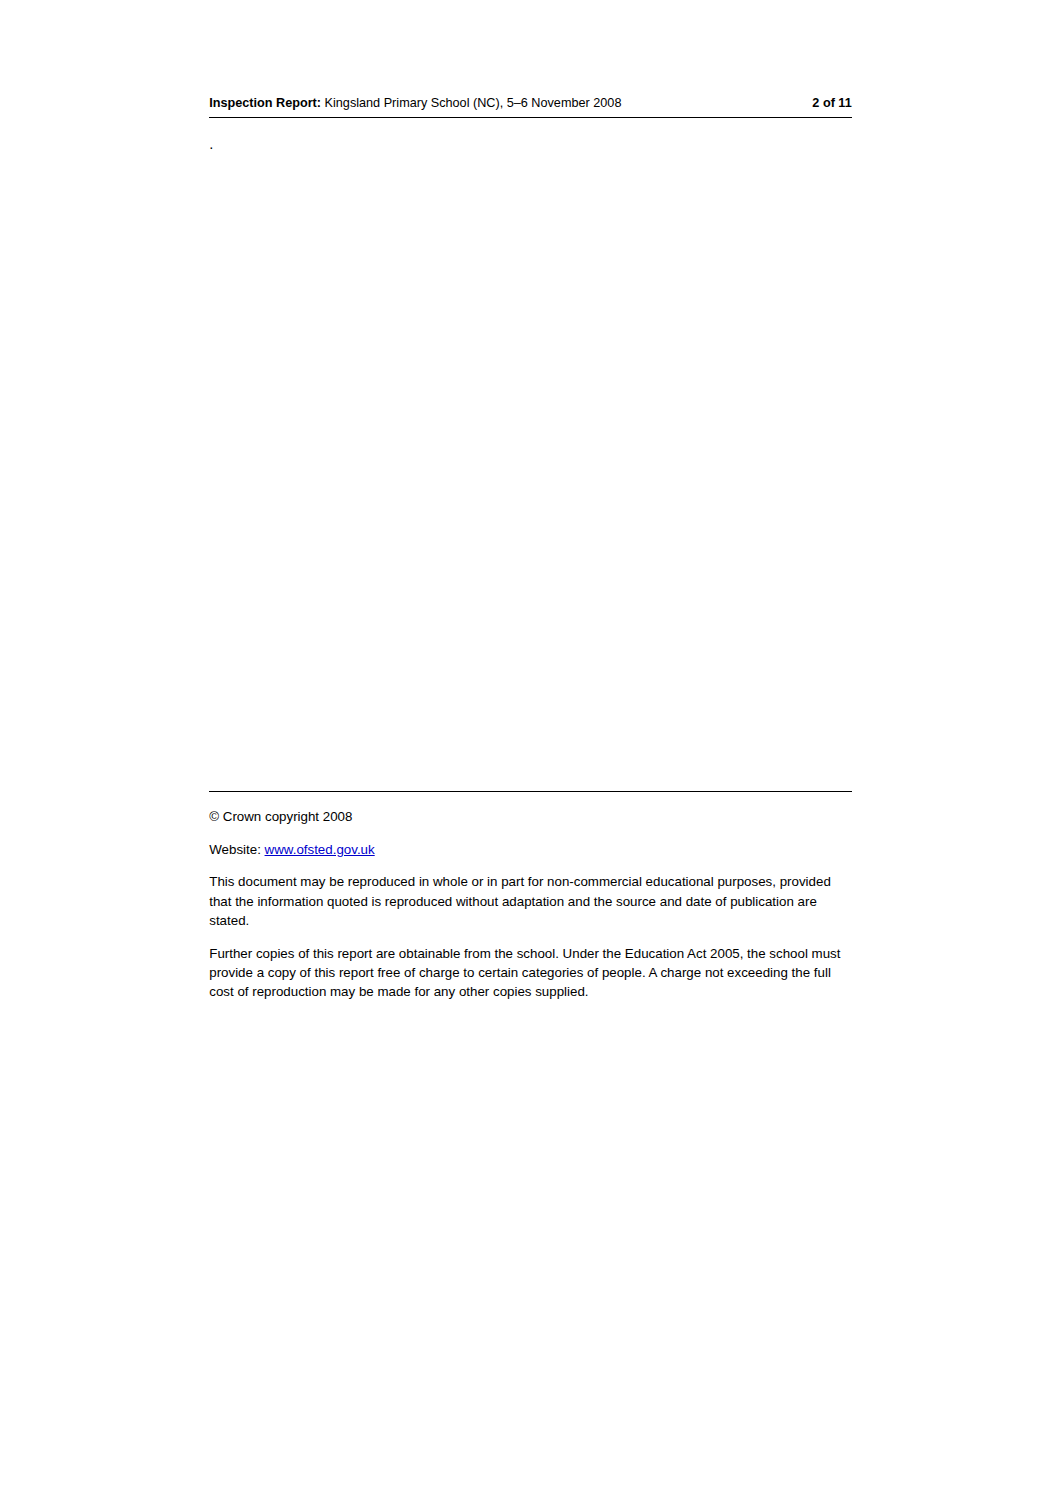Inspection Report: Kingsland Primary School (NC), 5–6 November 2008
2 of 11
.
© Crown copyright 2008
Website: www.ofsted.gov.uk
This document may be reproduced in whole or in part for non-commercial educational purposes, provided that the information quoted is reproduced without adaptation and the source and date of publication are stated.
Further copies of this report are obtainable from the school. Under the Education Act 2005, the school must provide a copy of this report free of charge to certain categories of people. A charge not exceeding the full cost of reproduction may be made for any other copies supplied.